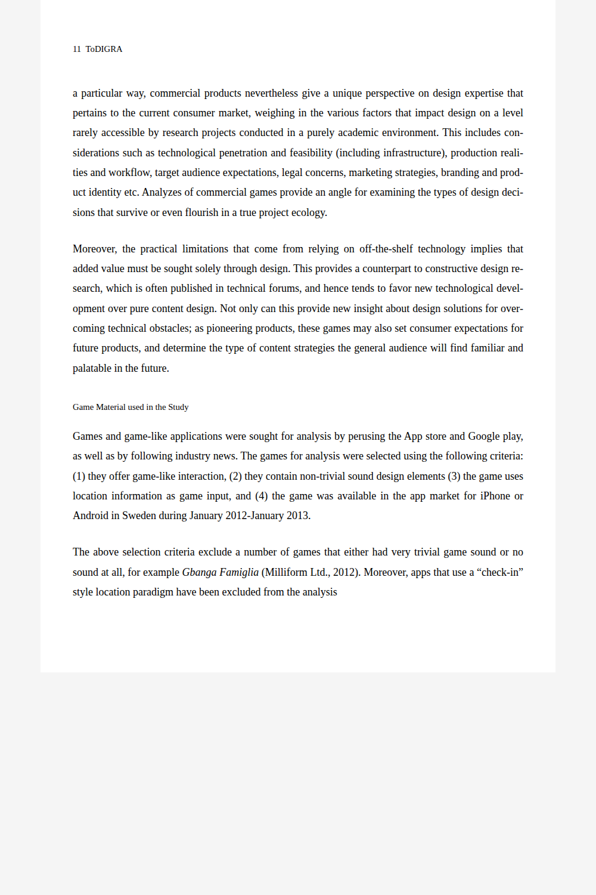11 ToDIGRA
a particular way, commercial products nevertheless give a unique perspective on design expertise that pertains to the current consumer market, weighing in the various factors that impact design on a level rarely accessible by research projects conducted in a purely academic environment. This includes considerations such as technological penetration and feasibility (including infrastructure), production realities and workflow, target audience expectations, legal concerns, marketing strategies, branding and product identity etc. Analyzes of commercial games provide an angle for examining the types of design decisions that survive or even flourish in a true project ecology.
Moreover, the practical limitations that come from relying on off-the-shelf technology implies that added value must be sought solely through design. This provides a counterpart to constructive design research, which is often published in technical forums, and hence tends to favor new technological development over pure content design. Not only can this provide new insight about design solutions for overcoming technical obstacles; as pioneering products, these games may also set consumer expectations for future products, and determine the type of content strategies the general audience will find familiar and palatable in the future.
Game Material used in the Study
Games and game-like applications were sought for analysis by perusing the App store and Google play, as well as by following industry news. The games for analysis were selected using the following criteria: (1) they offer game-like interaction, (2) they contain non-trivial sound design elements (3) the game uses location information as game input, and (4) the game was available in the app market for iPhone or Android in Sweden during January 2012-January 2013.
The above selection criteria exclude a number of games that either had very trivial game sound or no sound at all, for example Gbanga Famiglia (Milliform Ltd., 2012). Moreover, apps that use a “check-in” style location paradigm have been excluded from the analysis